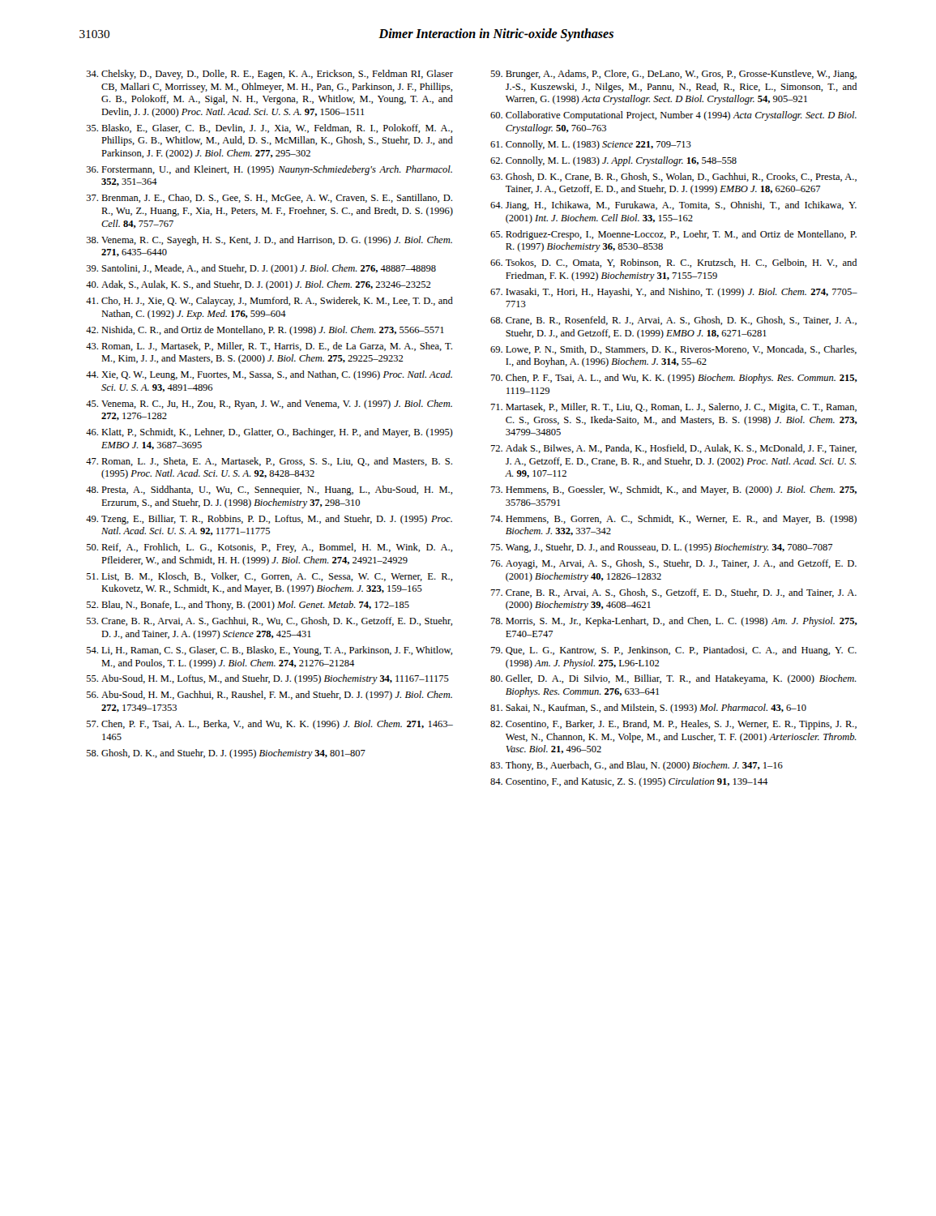31030
Dimer Interaction in Nitric-oxide Synthases
Chelsky, D., Davey, D., Dolle, R. E., Eagen, K. A., Erickson, S., Feldman RI, Glaser CB, Mallari C, Morrissey, M. M., Ohlmeyer, M. H., Pan, G., Parkinson, J. F., Phillips, G. B., Polokoff, M. A., Sigal, N. H., Vergona, R., Whitlow, M., Young, T. A., and Devlin, J. J. (2000) Proc. Natl. Acad. Sci. U. S. A. 97, 1506–1511
Blasko, E., Glaser, C. B., Devlin, J. J., Xia, W., Feldman, R. I., Polokoff, M. A., Phillips, G. B., Whitlow, M., Auld, D. S., McMillan, K., Ghosh, S., Stuehr, D. J., and Parkinson, J. F. (2002) J. Biol. Chem. 277, 295–302
Forstermann, U., and Kleinert, H. (1995) Naunyn-Schmiedeberg's Arch. Pharmacol. 352, 351–364
Brenman, J. E., Chao, D. S., Gee, S. H., McGee, A. W., Craven, S. E., Santillano, D. R., Wu, Z., Huang, F., Xia, H., Peters, M. F., Froehner, S. C., and Bredt, D. S. (1996) Cell. 84, 757–767
Venema, R. C., Sayegh, H. S., Kent, J. D., and Harrison, D. G. (1996) J. Biol. Chem. 271, 6435–6440
Santolini, J., Meade, A., and Stuehr, D. J. (2001) J. Biol. Chem. 276, 48887–48898
Adak, S., Aulak, K. S., and Stuehr, D. J. (2001) J. Biol. Chem. 276, 23246–23252
Cho, H. J., Xie, Q. W., Calaycay, J., Mumford, R. A., Swiderek, K. M., Lee, T. D., and Nathan, C. (1992) J. Exp. Med. 176, 599–604
Nishida, C. R., and Ortiz de Montellano, P. R. (1998) J. Biol. Chem. 273, 5566–5571
Roman, L. J., Martasek, P., Miller, R. T., Harris, D. E., de La Garza, M. A., Shea, T. M., Kim, J. J., and Masters, B. S. (2000) J. Biol. Chem. 275, 29225–29232
Xie, Q. W., Leung, M., Fuortes, M., Sassa, S., and Nathan, C. (1996) Proc. Natl. Acad. Sci. U. S. A. 93, 4891–4896
Venema, R. C., Ju, H., Zou, R., Ryan, J. W., and Venema, V. J. (1997) J. Biol. Chem. 272, 1276–1282
Klatt, P., Schmidt, K., Lehner, D., Glatter, O., Bachinger, H. P., and Mayer, B. (1995) EMBO J. 14, 3687–3695
Roman, L. J., Sheta, E. A., Martasek, P., Gross, S. S., Liu, Q., and Masters, B. S. (1995) Proc. Natl. Acad. Sci. U. S. A. 92, 8428–8432
Presta, A., Siddhanta, U., Wu, C., Sennequier, N., Huang, L., Abu-Soud, H. M., Erzurum, S., and Stuehr, D. J. (1998) Biochemistry 37, 298–310
Tzeng, E., Billiar, T. R., Robbins, P. D., Loftus, M., and Stuehr, D. J. (1995) Proc. Natl. Acad. Sci. U. S. A. 92, 11771–11775
Reif, A., Frohlich, L. G., Kotsonis, P., Frey, A., Bommel, H. M., Wink, D. A., Pfleiderer, W., and Schmidt, H. H. (1999) J. Biol. Chem. 274, 24921–24929
List, B. M., Klosch, B., Volker, C., Gorren, A. C., Sessa, W. C., Werner, E. R., Kukovetz, W. R., Schmidt, K., and Mayer, B. (1997) Biochem. J. 323, 159–165
Blau, N., Bonafe, L., and Thony, B. (2001) Mol. Genet. Metab. 74, 172–185
Crane, B. R., Arvai, A. S., Gachhui, R., Wu, C., Ghosh, D. K., Getzoff, E. D., Stuehr, D. J., and Tainer, J. A. (1997) Science 278, 425–431
Li, H., Raman, C. S., Glaser, C. B., Blasko, E., Young, T. A., Parkinson, J. F., Whitlow, M., and Poulos, T. L. (1999) J. Biol. Chem. 274, 21276–21284
Abu-Soud, H. M., Loftus, M., and Stuehr, D. J. (1995) Biochemistry 34, 11167–11175
Abu-Soud, H. M., Gachhui, R., Raushel, F. M., and Stuehr, D. J. (1997) J. Biol. Chem. 272, 17349–17353
Chen, P. F., Tsai, A. L., Berka, V., and Wu, K. K. (1996) J. Biol. Chem. 271, 1463–1465
Ghosh, D. K., and Stuehr, D. J. (1995) Biochemistry 34, 801–807
Brunger, A., Adams, P., Clore, G., DeLano, W., Gros, P., Grosse-Kunstleve, W., Jiang, J.-S., Kuszewski, J., Nilges, M., Pannu, N., Read, R., Rice, L., Simonson, T., and Warren, G. (1998) Acta Crystallogr. Sect. D Biol. Crystallogr. 54, 905–921
Collaborative Computational Project, Number 4 (1994) Acta Crystallogr. Sect. D Biol. Crystallogr. 50, 760–763
Connolly, M. L. (1983) Science 221, 709–713
Connolly, M. L. (1983) J. Appl. Crystallogr. 16, 548–558
Ghosh, D. K., Crane, B. R., Ghosh, S., Wolan, D., Gachhui, R., Crooks, C., Presta, A., Tainer, J. A., Getzoff, E. D., and Stuehr, D. J. (1999) EMBO J. 18, 6260–6267
Jiang, H., Ichikawa, M., Furukawa, A., Tomita, S., Ohnishi, T., and Ichikawa, Y. (2001) Int. J. Biochem. Cell Biol. 33, 155–162
Rodriguez-Crespo, I., Moenne-Loccoz, P., Loehr, T. M., and Ortiz de Montellano, P. R. (1997) Biochemistry 36, 8530–8538
Tsokos, D. C., Omata, Y, Robinson, R. C., Krutzsch, H. C., Gelboin, H. V., and Friedman, F. K. (1992) Biochemistry 31, 7155–7159
Iwasaki, T., Hori, H., Hayashi, Y., and Nishino, T. (1999) J. Biol. Chem. 274, 7705–7713
Crane, B. R., Rosenfeld, R. J., Arvai, A. S., Ghosh, D. K., Ghosh, S., Tainer, J. A., Stuehr, D. J., and Getzoff, E. D. (1999) EMBO J. 18, 6271–6281
Lowe, P. N., Smith, D., Stammers, D. K., Riveros-Moreno, V., Moncada, S., Charles, I., and Boyhan, A. (1996) Biochem. J. 314, 55–62
Chen, P. F., Tsai, A. L., and Wu, K. K. (1995) Biochem. Biophys. Res. Commun. 215, 1119–1129
Martasek, P., Miller, R. T., Liu, Q., Roman, L. J., Salerno, J. C., Migita, C. T., Raman, C. S., Gross, S. S., Ikeda-Saito, M., and Masters, B. S. (1998) J. Biol. Chem. 273, 34799–34805
Adak S., Bilwes, A. M., Panda, K., Hosfield, D., Aulak, K. S., McDonald, J. F., Tainer, J. A., Getzoff, E. D., Crane, B. R., and Stuehr, D. J. (2002) Proc. Natl. Acad. Sci. U. S. A. 99, 107–112
Hemmens, B., Goessler, W., Schmidt, K., and Mayer, B. (2000) J. Biol. Chem. 275, 35786–35791
Hemmens, B., Gorren, A. C., Schmidt, K., Werner, E. R., and Mayer, B. (1998) Biochem. J. 332, 337–342
Wang, J., Stuehr, D. J., and Rousseau, D. L. (1995) Biochemistry. 34, 7080–7087
Aoyagi, M., Arvai, A. S., Ghosh, S., Stuehr, D. J., Tainer, J. A., and Getzoff, E. D. (2001) Biochemistry 40, 12826–12832
Crane, B. R., Arvai, A. S., Ghosh, S., Getzoff, E. D., Stuehr, D. J., and Tainer, J. A. (2000) Biochemistry 39, 4608–4621
Morris, S. M., Jr., Kepka-Lenhart, D., and Chen, L. C. (1998) Am. J. Physiol. 275, E740–E747
Que, L. G., Kantrow, S. P., Jenkinson, C. P., Piantadosi, C. A., and Huang, Y. C. (1998) Am. J. Physiol. 275, L96-L102
Geller, D. A., Di Silvio, M., Billiar, T. R., and Hatakeyama, K. (2000) Biochem. Biophys. Res. Commun. 276, 633–641
Sakai, N., Kaufman, S., and Milstein, S. (1993) Mol. Pharmacol. 43, 6–10
Cosentino, F., Barker, J. E., Brand, M. P., Heales, S. J., Werner, E. R., Tippins, J. R., West, N., Channon, K. M., Volpe, M., and Luscher, T. F. (2001) Arterioscler. Thromb. Vasc. Biol. 21, 496–502
Thony, B., Auerbach, G., and Blau, N. (2000) Biochem. J. 347, 1–16
Cosentino, F., and Katusic, Z. S. (1995) Circulation 91, 139–144